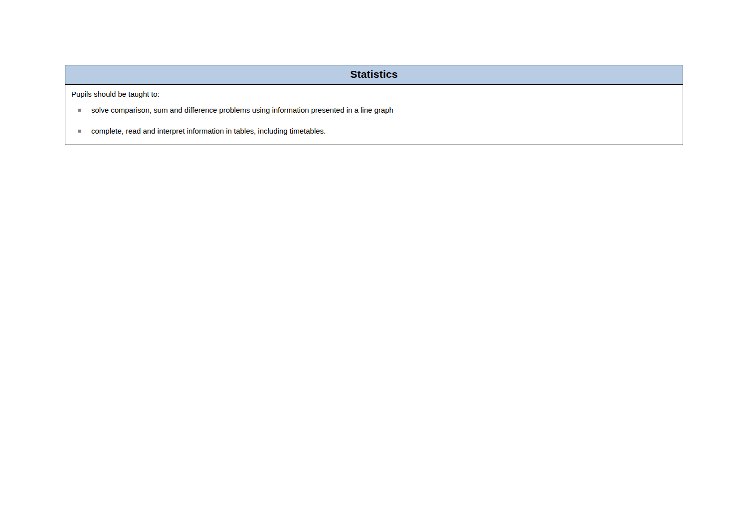Statistics
Pupils should be taught to:
solve comparison, sum and difference problems using information presented in a line graph
complete, read and interpret information in tables, including timetables.